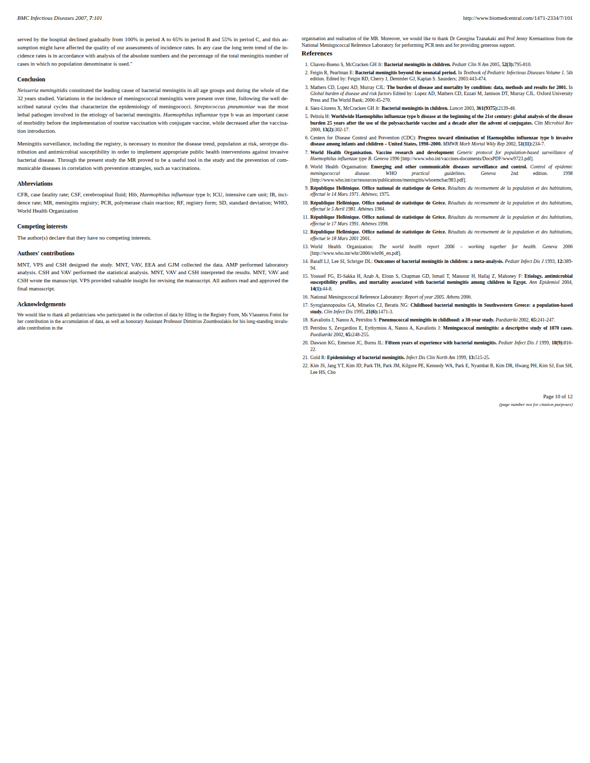BMC Infectious Diseases 2007, 7:101
http://www.biomedcentral.com/1471-2334/7/101
served by the hospital declined gradually from 100% in period A to 65% in period B and 55% in period C, and this assumption might have affected the quality of our assessments of incidence rates. In any case the long term trend of the incidence rates is in accordance with analysis of the absolute numbers and the percentage of the total meningitis number of cases in which no population denominator is used."
Conclusion
Neisseria meningitidis constituted the leading cause of bacterial meningitis in all age groups and during the whole of the 32 years studied. Variations in the incidence of meningococcal meningitis were present over time, following the well described natural cycles that characterize the epidemiology of meningococci. Streptococcus pneumoniae was the most lethal pathogen involved in the etiology of bacterial meningitis. Haemophilus influenzae type b was an important cause of morbidity before the implementation of routine vaccination with conjugate vaccine, while decreased after the vaccination introduction.
Meningitis surveillance, including the registry, is necessary to monitor the disease trend, population at risk, serotype distribution and antimicrobial susceptibility in order to implement appropriate public health interventions against invasive bacterial disease. Through the present study the MR proved to be a useful tool in the study and the prevention of communicable diseases in correlation with prevention strategies, such as vaccinations.
Abbreviations
CFR, case fatality rate; CSF, cerebrospinal fluid; Hib, Haemophilus influenzae type b; ICU, intensive care unit; IR, incidence rate; MR, meningitis registry; PCR, polymerase chain reaction; RF, registry form; SD, standard deviation; WHO, World Health Organization
Competing interests
The author(s) declare that they have no competing interests.
Authors' contributions
MNT, VPS and CSH designed the study. MNT, VAV, EEA and GJM collected the data. AMP performed laboratory analysis. CSH and VAV performed the statistical analysis. MNT, VAV and CSH interpreted the results. MNT, VAV and CSH wrote the manuscript. VPS provided valuable insight for revising the manuscript. All authors read and approved the final manuscript.
Acknowledgements
We would like to thank all pediatricians who participated in the collection of data by filling in the Registry Form, Ms Vlasserou Fotini for her contribution in the accumulation of data, as well as honorary Assistant Professor Dimitrios Zoumboulakis for his long-standing invaluable contribution in the
organisation and realisation of the MR. Moreover, we would like to thank Dr Georgina Tzanakaki and Prof Jenny Kremastinou from the National Meningococcal Reference Laboratory for performing PCR tests and for providing generous support.
References
Chavez-Bueno S, McCracken GH Jr: Bacterial meningitis in children. Pediatr Clin N Am 2005, 52(3): 795-810.
Feigin R, Pearlman E: Bacterial meningitis beyond the neonatal period. In Textbook of Pediatric Infectious Diseases Volume 1. 5th edition. Edited by: Feigin RD, Cherry J, Demmler GJ, Kaplan S. Saunders; 2003:443-474.
Mathers CD, Lopez AD, Murray CJL: The burden of disease and mortality by condition: data, methods and results for 2001. In Global burden of disease and risk factors Edited by: Lopez AD, Mathers CD, Ezzati M, Jamison DT, Murray CJL. Oxford University Press and The World Bank; 2006:45-270.
Sàez-Llorens X, McCracken GH Jr: Bacterial meningitis in children. Lancet 2003, 361(9375): 2139-48.
Peltola H: Worldwide Haemophilus influenzae type b disease at the beginning of the 21st century: global analysis of the disease burden 25 years after the use of the polysaccharide vaccine and a decade after the advent of conjugates. Clin Microbiol Rev 2000, 13(2): 302-17.
Centers for Disease Control and Prevention (CDC): Progress toward elimination of Haemophilus influenzae type b invasive disease among infants and children – United States, 1998–2000. MMWR Morb Mortal Wkly Rep 2002, 51(11): 234-7.
World Health Organisation. Vaccine research and development Generic protocol for population-based surveillance of Haemophilus influenzae type B. Geneva 1996 [http://www.who.int/vaccines-documents/DocsPDF/www9723.pdf].
World Health Organisation: Emerging and other communicable diseases surveillance and control. Control of epidemic meningococcal disease. WHO practical guidelines. Geneva 2nd edition. 1998 [http://www.who.int/csr/resources/publications/meningitis/whoemcbac983.pdf].
République Hellénique. Office national de statistique de Grèce. Résultats du recensement de la population et des habitations, effectué le 14 Mars 1971. Athènes; 1975.
République Hellénique. Office national de statistique de Grèce. Résultats du recensement de la population et des habitations, effectué le 5 Avril 1981. Athènes 1984.
République Hellénique. Office national de statistique de Grèce. Résultats du recensement de la population et des habitations, effectué le 17 Mars 1991. Athènes 1998.
République Hellénique. Office national de statistique de Grèce. Résultats du recensement de la population et des habitations, effectué le 18 Mars 2001 2001.
World Health Organization: The world health report 2006 – working together for health. Geneva 2006 [http://www.who.int/whr/2006/whr06_en.pdf].
Baraff LJ, Lee SI, Schriger DL: Outcomes of bacterial meningitis in children: a meta-analysis. Pediatr Infect Dis J 1993, 12: 389-94.
Youssef FG, El-Sakka H, Azab A, Eloun S, Chapman GD, Ismail T, Mansour H, Hallaj Z, Mahoney F: Etiology, antimicrobial susceptibility profiles, and mortality associated with bacterial meningitis among children in Egypt. Ann Epidemiol 2004, 14(1): 44-8.
National Meningococcal Reference Laboratory: Report of year 2005. Athens 2006.
Syrogiannopoulos GA, Mitselos CJ, Beratis NG: Childhood bacterial meningitis in Southwestern Greece: a population-based study. Clin Infect Dis 1995, 21(6): 1471-3.
Kavaliotis J, Nanou A, Petridou S: Pneumococcal meningitis in childhood: a 30-year study. Paediatriki 2002, 65: 241-247.
Petridou S, Zevgardiou E, Eythymiou A, Nanou A, Kavaliotis J: Meningococcal meningitis: a descriptive study of 1070 cases. Paediatriki 2002, 65: 248-255.
Dawson KG, Emerson JC, Burns JL: Fifteen years of experience with bacterial meningitis. Pediatr Infect Dis J 1999, 18(9): 816-22.
Gold R: Epidemiology of bacterial meningitis. Infect Dis Clin North Am 1999, 13: 515-25.
Kim JS, Jang YT, Kim JD, Park TH, Park JM, Kilgore PE, Kennedy WA, Park E, Nyambat B, Kim DR, Hwang PH, Kim SJ, Eun SH, Lee HS, Cho
Page 10 of 12
(page number not for citation purposes)